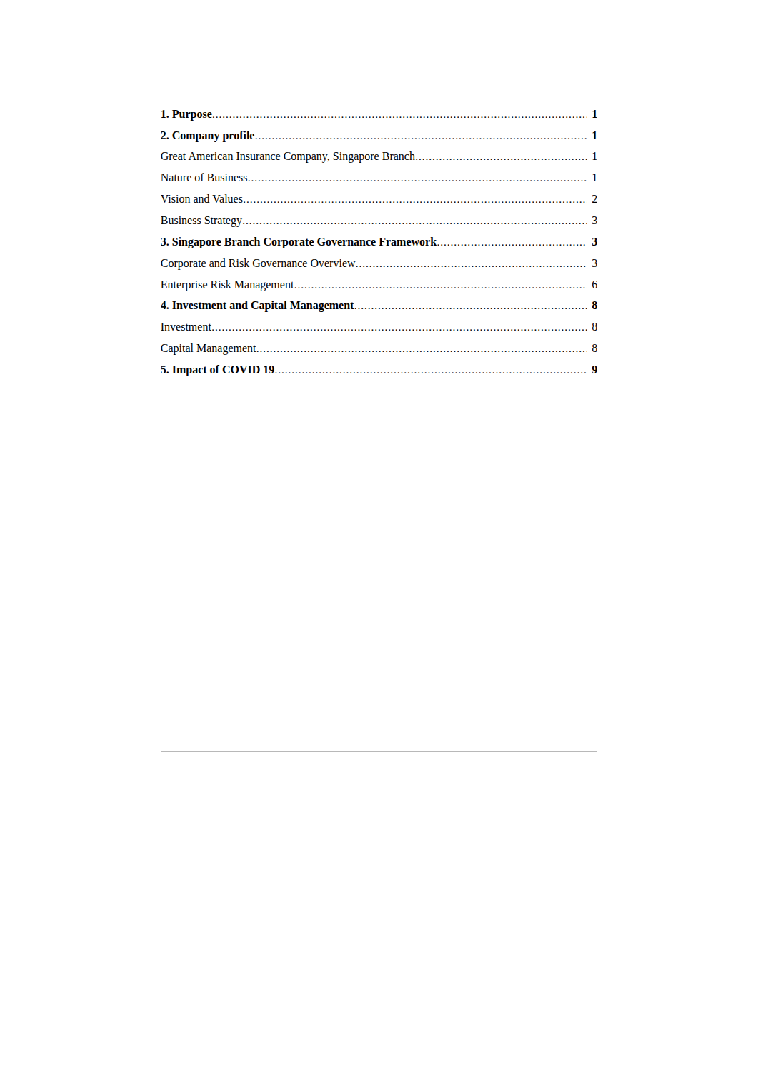1. Purpose ........................................................................................................................................... 1
2. Company profile ......................................................................................................................... 1
Great American Insurance Company, Singapore Branch ..................................................................... 1
Nature of Business ............................................................................................................................. 1
Vision and Values .............................................................................................................................. 2
Business Strategy ............................................................................................................................... 3
3. Singapore Branch Corporate Governance Framework ............................................................. 3
Corporate and Risk Governance Overview ..................................................................................... 3
Enterprise Risk Management .............................................................................................................. 6
4. Investment and Capital Management ............................................................................................. 8
Investment ......................................................................................................................................... 8
Capital Management .......................................................................................................................... 8
5. Impact of COVID 19 ................................................................................................................. 9